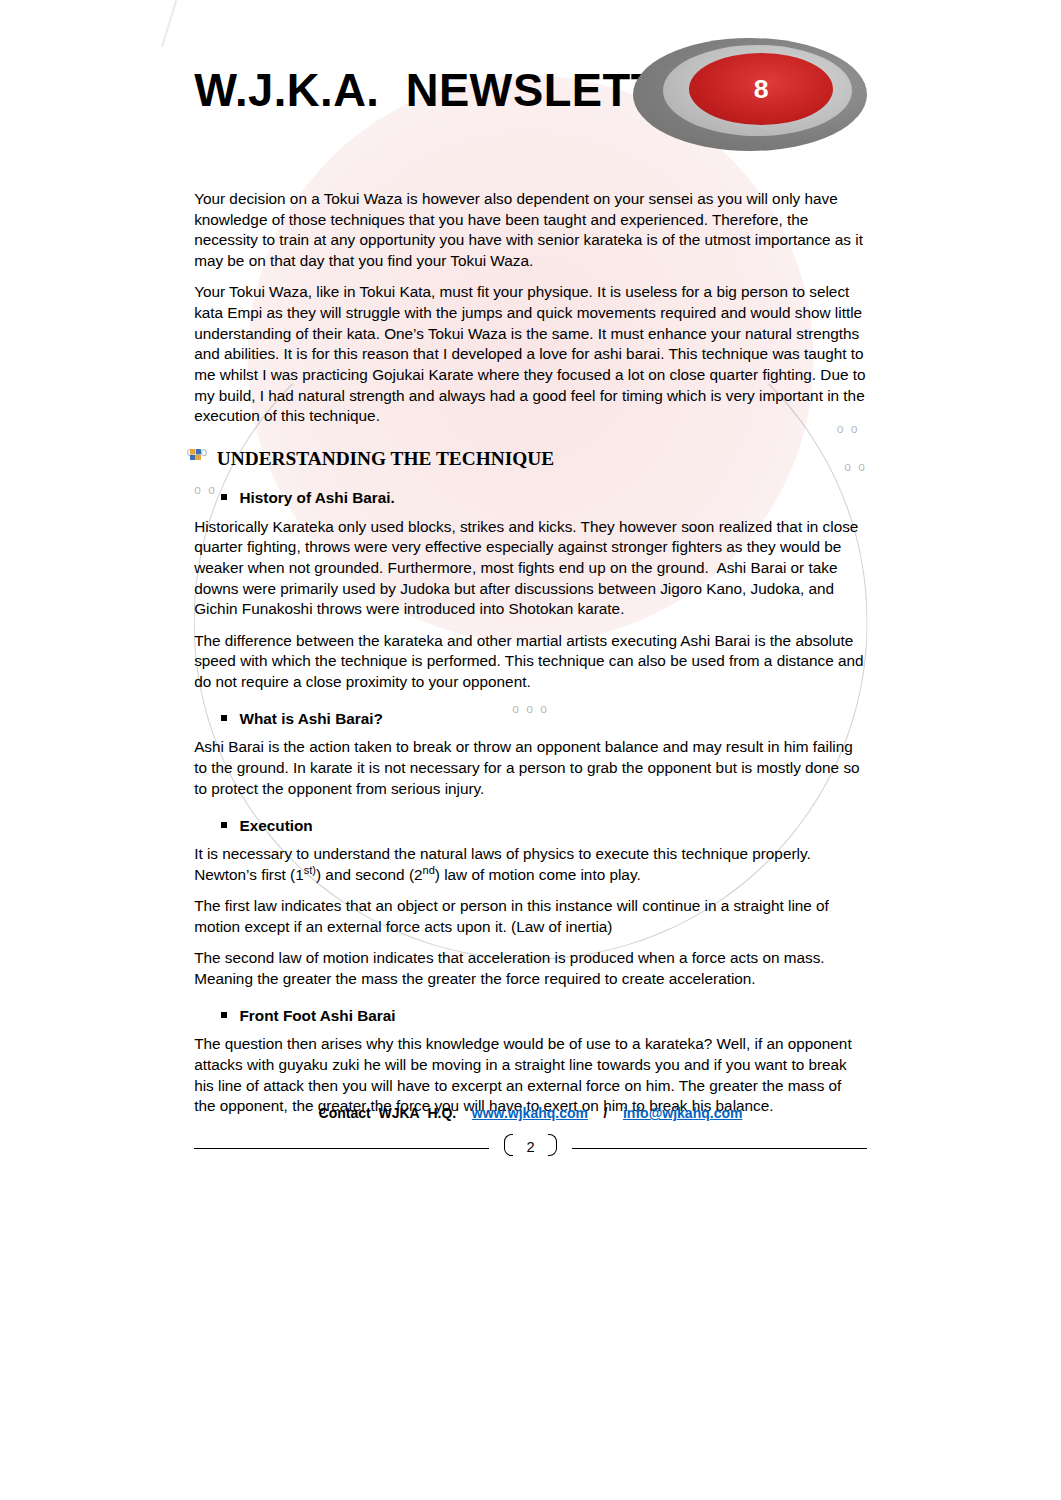o o
o o
o o
o o
o o o
W.J.K.A. NEWSLETTER
8
Your decision on a Tokui Waza is however also dependent on your sensei as you will only have knowledge of those techniques that you have been taught and experienced. Therefore, the necessity to train at any opportunity you have with senior karateka is of the utmost importance as it may be on that day that you find your Tokui Waza.
Your Tokui Waza, like in Tokui Kata, must fit your physique. It is useless for a big person to select kata Empi as they will struggle with the jumps and quick movements required and would show little understanding of their kata. One’s Tokui Waza is the same. It must enhance your natural strengths and abilities. It is for this reason that I developed a love for ashi barai. This technique was taught to me whilst I was practicing Gojukai Karate where they focused a lot on close quarter fighting. Due to my build, I had natural strength and always had a good feel for timing which is very important in the execution of this technique.
UNDERSTANDING THE TECHNIQUE
History of Ashi Barai.
Historically Karateka only used blocks, strikes and kicks. They however soon realized that in close quarter fighting, throws were very effective especially against stronger fighters as they would be weaker when not grounded. Furthermore, most fights end up on the ground. Ashi Barai or take downs were primarily used by Judoka but after discussions between Jigoro Kano, Judoka, and Gichin Funakoshi throws were introduced into Shotokan karate.
The difference between the karateka and other martial artists executing Ashi Barai is the absolute speed with which the technique is performed. This technique can also be used from a distance and do not require a close proximity to your opponent.
What is Ashi Barai?
Ashi Barai is the action taken to break or throw an opponent balance and may result in him failing to the ground. In karate it is not necessary for a person to grab the opponent but is mostly done so to protect the opponent from serious injury.
Execution
It is necessary to understand the natural laws of physics to execute this technique properly. Newton’s first (1st)) and second (2nd) law of motion come into play.
The first law indicates that an object or person in this instance will continue in a straight line of motion except if an external force acts upon it. (Law of inertia)
The second law of motion indicates that acceleration is produced when a force acts on mass. Meaning the greater the mass the greater the force required to create acceleration.
Front Foot Ashi Barai
The question then arises why this knowledge would be of use to a karateka? Well, if an opponent attacks with guyaku zuki he will be moving in a straight line towards you and if you want to break his line of attack then you will have to excerpt an external force on him. The greater the mass of the opponent, the greater the force you will have to exert on him to break his balance.
Contact WJKA H.Q. www.wjkahq.com / info@wjkahq.com
2